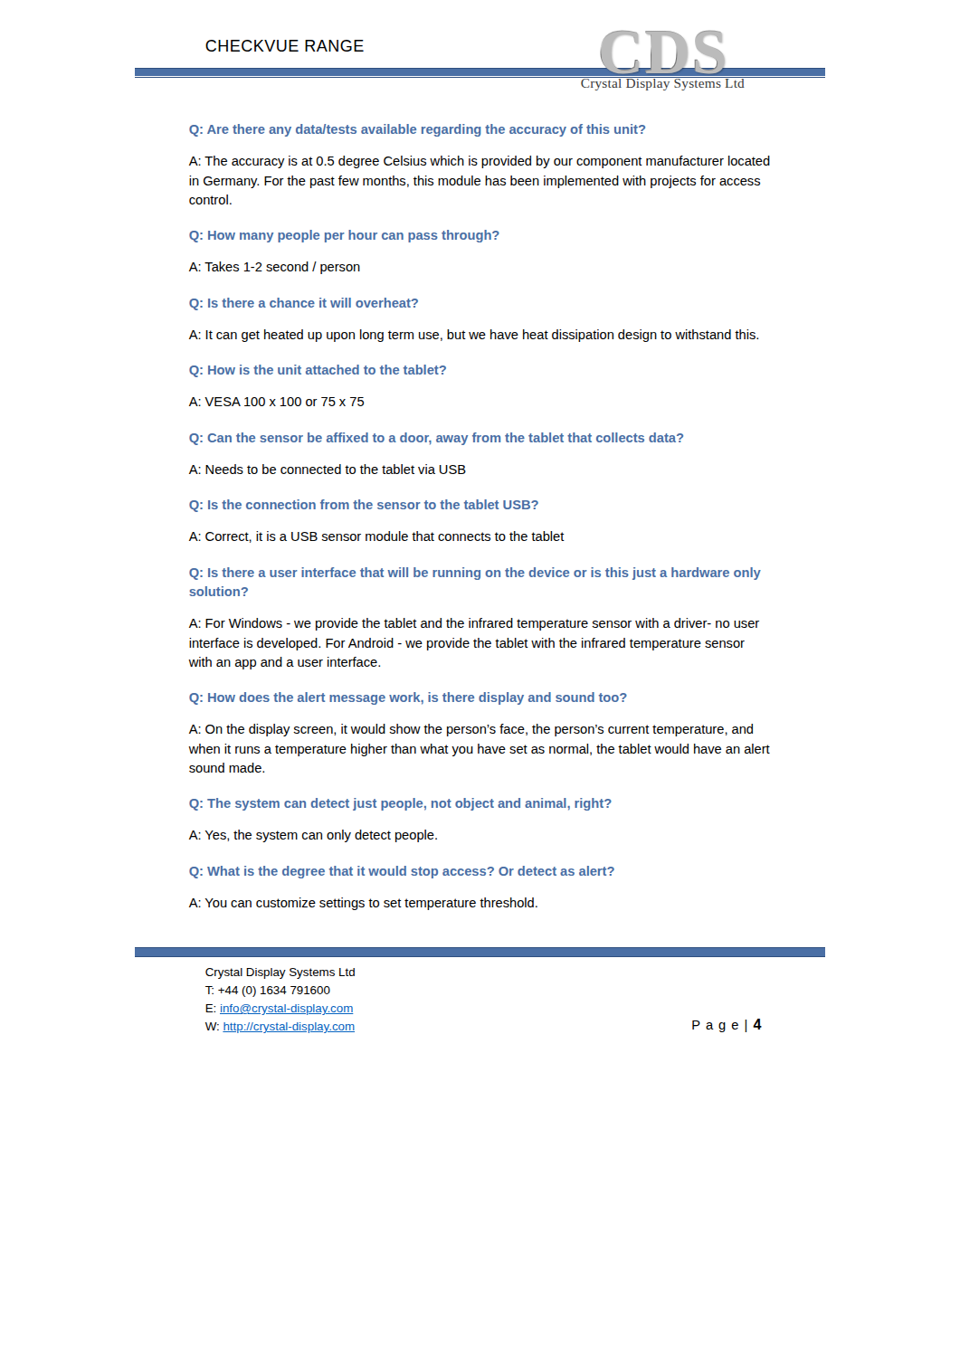CDS
Crystal Display Systems Ltd
CHECKVUE RANGE
Q: Are there any data/tests available regarding the accuracy of this unit?
A: The accuracy is at 0.5 degree Celsius which is provided by our component manufacturer located in Germany. For the past few months, this module has been implemented with projects for access control.
Q: How many people per hour can pass through?
A: Takes 1-2 second / person
Q: Is there a chance it will overheat?
A: It can get heated up upon long term use, but we have heat dissipation design to withstand this.
Q: How is the unit attached to the tablet?
A: VESA 100 x 100 or 75 x 75
Q: Can the sensor be affixed to a door, away from the tablet that collects data?
A: Needs to be connected to the tablet via USB
Q: Is the connection from the sensor to the tablet USB?
A: Correct, it is a USB sensor module that connects to the tablet
Q: Is there a user interface that will be running on the device or is this just a hardware only solution?
A: For Windows - we provide the tablet and the infrared temperature sensor with a driver- no user interface is developed. For Android - we provide the tablet with the infrared temperature sensor with an app and a user interface.
Q: How does the alert message work, is there display and sound too?
A: On the display screen, it would show the person’s face, the person’s current temperature, and when it runs a temperature higher than what you have set as normal, the tablet would have an alert sound made.
Q: The system can detect just people, not object and animal, right?
A: Yes, the system can only detect people.
Q: What is the degree that it would stop access? Or detect as alert?
A: You can customize settings to set temperature threshold.
Crystal Display Systems Ltd
T: +44 (0) 1634 791600
E: info@crystal-display.com
W: http://crystal-display.com
P a g e | 4